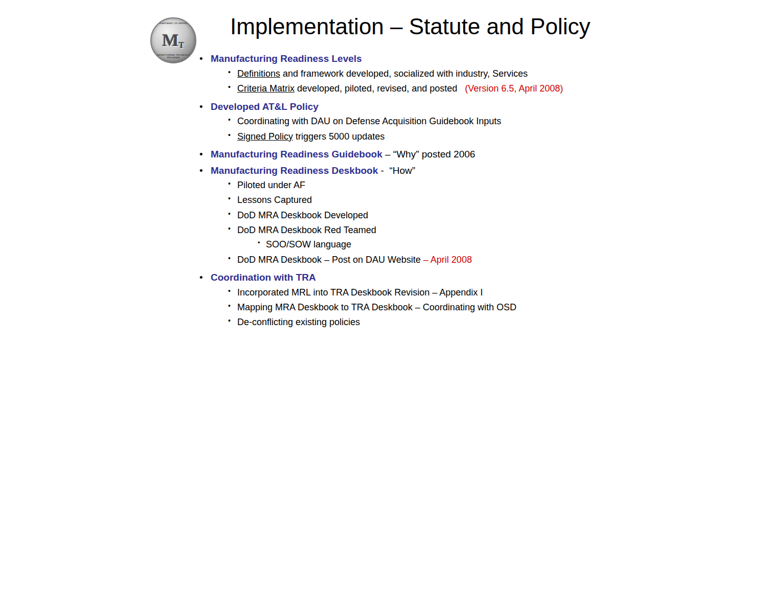Department of Defense
MT
Manufacturing Technology Program
Implementation – Statute and Policy
Manufacturing Readiness Levels
Definitions and framework developed, socialized with industry, Services
Criteria Matrix developed, piloted, revised, and posted (Version 6.5, April 2008)
Developed AT&L Policy
Coordinating with DAU on Defense Acquisition Guidebook Inputs
Signed Policy triggers 5000 updates
Manufacturing Readiness Guidebook – “Why” posted 2006
Manufacturing Readiness Deskbook - “How”
Piloted under AF
Lessons Captured
DoD MRA Deskbook Developed
DoD MRA Deskbook Red Teamed
SOO/SOW language
DoD MRA Deskbook – Post on DAU Website – April 2008
Coordination with TRA
Incorporated MRL into TRA Deskbook Revision – Appendix I
Mapping MRA Deskbook to TRA Deskbook – Coordinating with OSD
De-conflicting existing policies